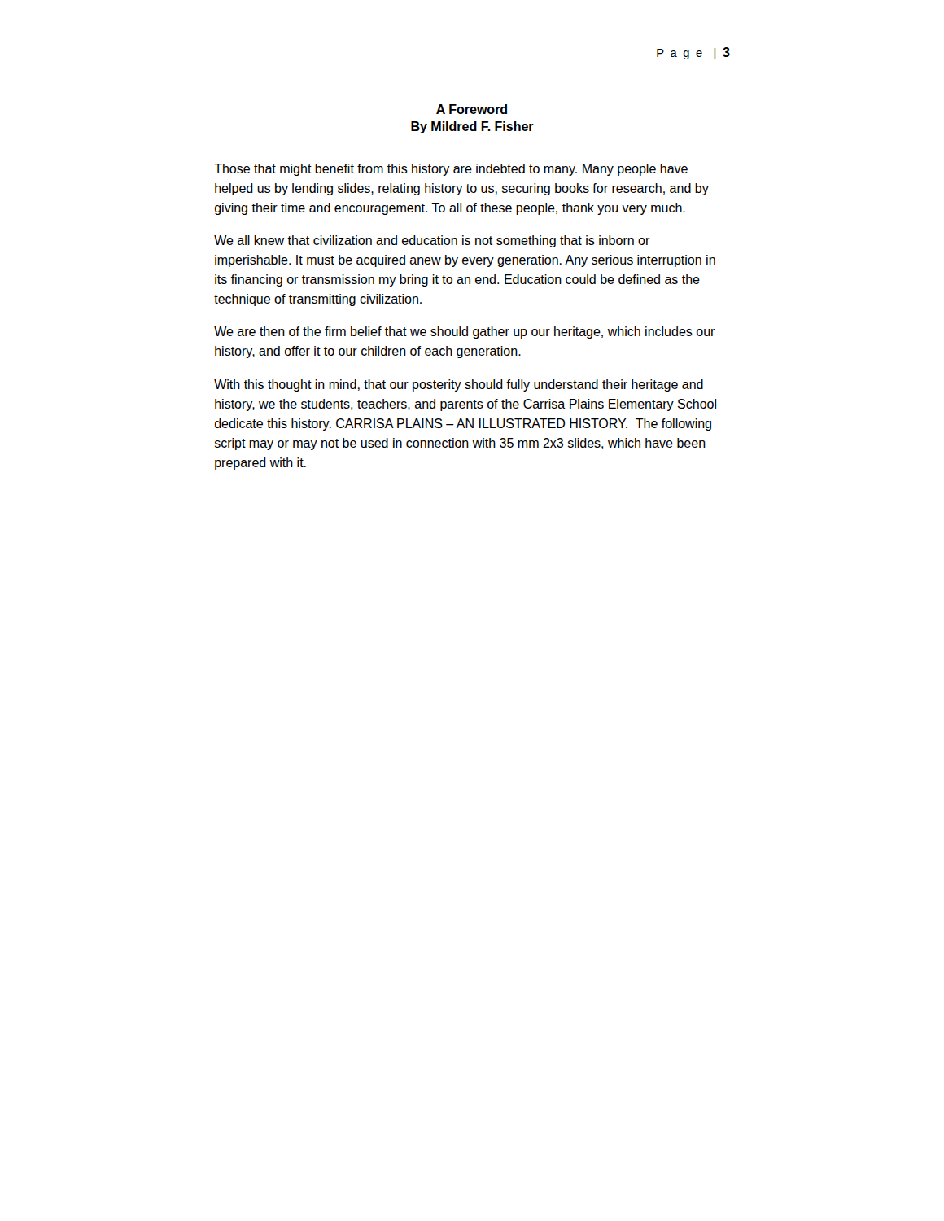P a g e | 3
A ForewordBy Mildred F. Fisher
Those that might benefit from this history are indebted to many. Many people have helped us by lending slides, relating history to us, securing books for research, and by giving their time and encouragement. To all of these people, thank you very much.
We all knew that civilization and education is not something that is inborn or imperishable. It must be acquired anew by every generation. Any serious interruption in its financing or transmission my bring it to an end. Education could be defined as the technique of transmitting civilization.
We are then of the firm belief that we should gather up our heritage, which includes our history, and offer it to our children of each generation.
With this thought in mind, that our posterity should fully understand their heritage and history, we the students, teachers, and parents of the Carrisa Plains Elementary School dedicate this history. CARRISA PLAINS – AN ILLUSTRATED HISTORY. The following script may or may not be used in connection with 35 mm 2x3 slides, which have been prepared with it.